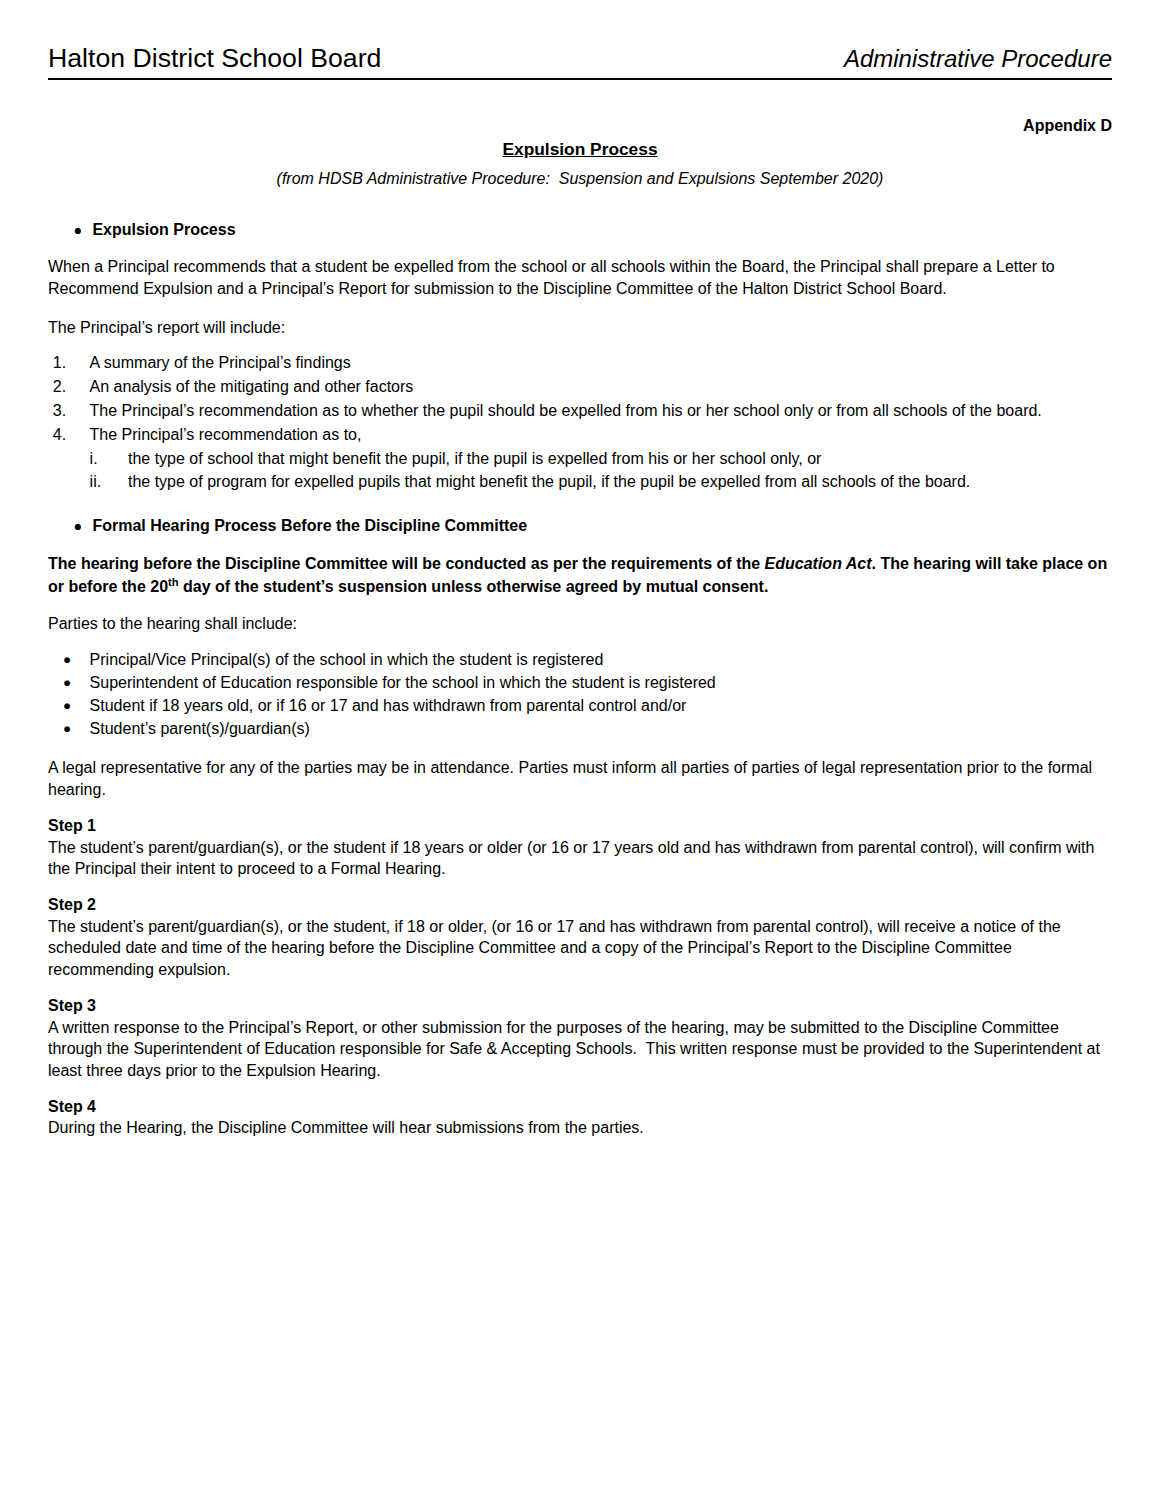Halton District School Board
Administrative Procedure
Appendix D
Expulsion Process
(from HDSB Administrative Procedure: Suspension and Expulsions September 2020)
Expulsion Process
When a Principal recommends that a student be expelled from the school or all schools within the Board, the Principal shall prepare a Letter to Recommend Expulsion and a Principal’s Report for submission to the Discipline Committee of the Halton District School Board.
The Principal’s report will include:
A summary of the Principal’s findings
An analysis of the mitigating and other factors
The Principal’s recommendation as to whether the pupil should be expelled from his or her school only or from all schools of the board.
The Principal’s recommendation as to,
the type of school that might benefit the pupil, if the pupil is expelled from his or her school only, or
the type of program for expelled pupils that might benefit the pupil, if the pupil be expelled from all schools of the board.
Formal Hearing Process Before the Discipline Committee
The hearing before the Discipline Committee will be conducted as per the requirements of the Education Act. The hearing will take place on or before the 20th day of the student’s suspension unless otherwise agreed by mutual consent.
Parties to the hearing shall include:
Principal/Vice Principal(s) of the school in which the student is registered
Superintendent of Education responsible for the school in which the student is registered
Student if 18 years old, or if 16 or 17 and has withdrawn from parental control and/or
Student’s parent(s)/guardian(s)
A legal representative for any of the parties may be in attendance. Parties must inform all parties of parties of legal representation prior to the formal hearing.
Step 1
The student’s parent/guardian(s), or the student if 18 years or older (or 16 or 17 years old and has withdrawn from parental control), will confirm with the Principal their intent to proceed to a Formal Hearing.
Step 2
The student’s parent/guardian(s), or the student, if 18 or older, (or 16 or 17 and has withdrawn from parental control), will receive a notice of the scheduled date and time of the hearing before the Discipline Committee and a copy of the Principal’s Report to the Discipline Committee recommending expulsion.
Step 3
A written response to the Principal’s Report, or other submission for the purposes of the hearing, may be submitted to the Discipline Committee through the Superintendent of Education responsible for Safe & Accepting Schools. This written response must be provided to the Superintendent at least three days prior to the Expulsion Hearing.
Step 4
During the Hearing, the Discipline Committee will hear submissions from the parties.